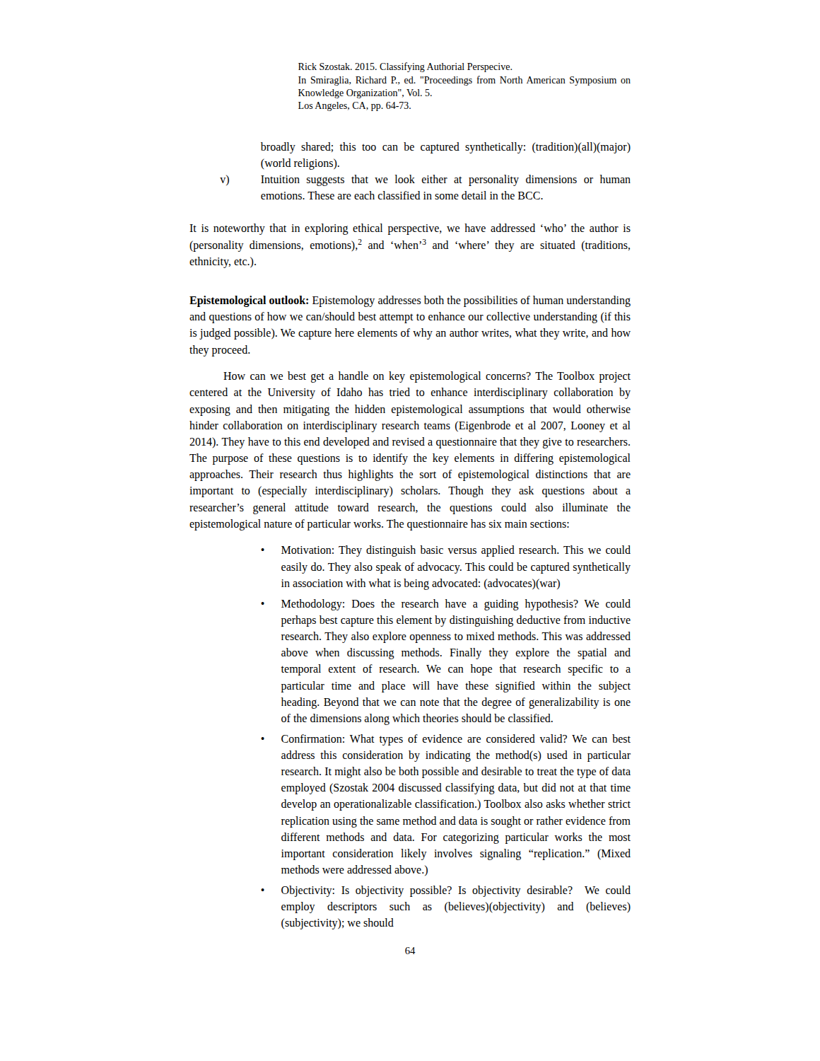Rick Szostak. 2015. Classifying Authorial Perspecive.
In Smiraglia, Richard P., ed. "Proceedings from North American Symposium on Knowledge Organization", Vol. 5.
Los Angeles, CA, pp. 64-73.
broadly shared; this too can be captured synthetically: (tradition)(all)(major)(world religions).
v)
Intuition suggests that we look either at personality dimensions or human emotions. These are each classified in some detail in the BCC.
It is noteworthy that in exploring ethical perspective, we have addressed ‘who’ the author is (personality dimensions, emotions),2 and ‘when’3 and ‘where’ they are situated (traditions, ethnicity, etc.).
Epistemological outlook: Epistemology addresses both the possibilities of human understanding and questions of how we can/should best attempt to enhance our collective understanding (if this is judged possible). We capture here elements of why an author writes, what they write, and how they proceed.
How can we best get a handle on key epistemological concerns? The Toolbox project centered at the University of Idaho has tried to enhance interdisciplinary collaboration by exposing and then mitigating the hidden epistemological assumptions that would otherwise hinder collaboration on interdisciplinary research teams (Eigenbrode et al 2007, Looney et al 2014). They have to this end developed and revised a questionnaire that they give to researchers. The purpose of these questions is to identify the key elements in differing epistemological approaches. Their research thus highlights the sort of epistemological distinctions that are important to (especially interdisciplinary) scholars. Though they ask questions about a researcher’s general attitude toward research, the questions could also illuminate the epistemological nature of particular works. The questionnaire has six main sections:
Motivation: They distinguish basic versus applied research. This we could easily do. They also speak of advocacy. This could be captured synthetically in association with what is being advocated: (advocates)(war)
Methodology: Does the research have a guiding hypothesis? We could perhaps best capture this element by distinguishing deductive from inductive research. They also explore openness to mixed methods. This was addressed above when discussing methods. Finally they explore the spatial and temporal extent of research. We can hope that research specific to a particular time and place will have these signified within the subject heading. Beyond that we can note that the degree of generalizability is one of the dimensions along which theories should be classified.
Confirmation: What types of evidence are considered valid? We can best address this consideration by indicating the method(s) used in particular research. It might also be both possible and desirable to treat the type of data employed (Szostak 2004 discussed classifying data, but did not at that time develop an operationalizable classification.) Toolbox also asks whether strict replication using the same method and data is sought or rather evidence from different methods and data. For categorizing particular works the most important consideration likely involves signaling “replication.” (Mixed methods were addressed above.)
Objectivity: Is objectivity possible? Is objectivity desirable? We could employ descriptors such as (believes)(objectivity) and (believes)(subjectivity); we should
64